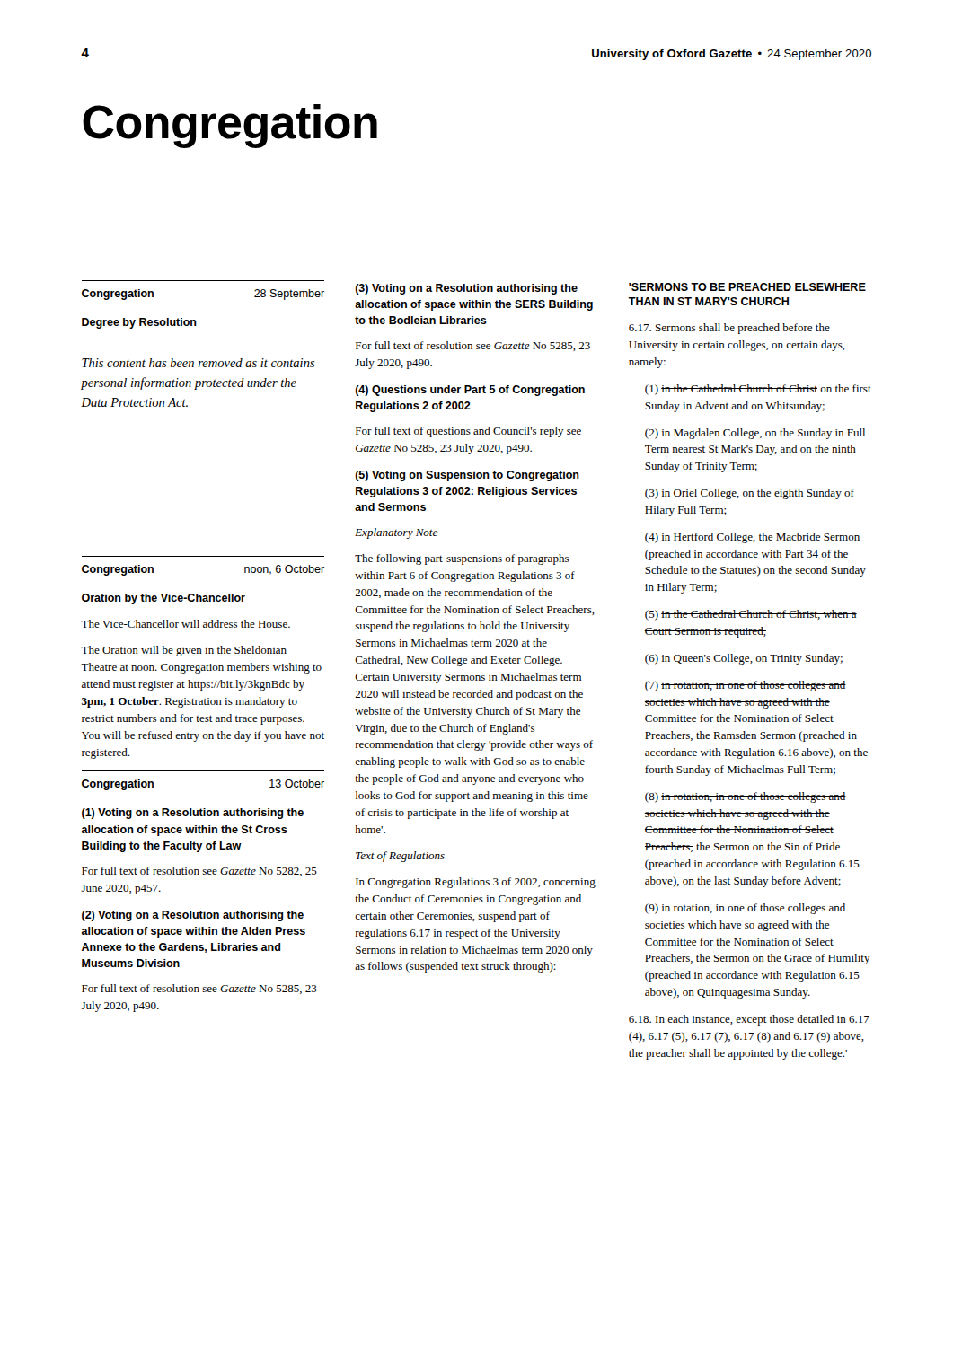4
University of Oxford Gazette•24 September 2020
Congregation
Congregation 28 September
Degree by Resolution
This content has been removed as it contains personal information protected under the Data Protection Act.
Congregation noon, 6 October
Oration by the Vice-Chancellor
The Vice-Chancellor will address the House.
The Oration will be given in the Sheldonian Theatre at noon. Congregation members wishing to attend must register at https://bit.ly/3kgnBdc by 3pm, 1 October. Registration is mandatory to restrict numbers and for test and trace purposes. You will be refused entry on the day if you have not registered.
Congregation 13 October
(1) Voting on a Resolution authorising the allocation of space within the St Cross Building to the Faculty of Law
For full text of resolution see Gazette No 5282, 25 June 2020, p457.
(2) Voting on a Resolution authorising the allocation of space within the Alden Press Annexe to the Gardens, Libraries and Museums Division
For full text of resolution see Gazette No 5285, 23 July 2020, p490.
(3) Voting on a Resolution authorising the allocation of space within the SERS Building to the Bodleian Libraries
For full text of resolution see Gazette No 5285, 23 July 2020, p490.
(4) Questions under Part 5 of Congregation Regulations 2 of 2002
For full text of questions and Council's reply see Gazette No 5285, 23 July 2020, p490.
(5) Voting on Suspension to Congregation Regulations 3 of 2002: Religious Services and Sermons
Explanatory Note
The following part-suspensions of paragraphs within Part 6 of Congregation Regulations 3 of 2002, made on the recommendation of the Committee for the Nomination of Select Preachers, suspend the regulations to hold the University Sermons in Michaelmas term 2020 at the Cathedral, New College and Exeter College. Certain University Sermons in Michaelmas term 2020 will instead be recorded and podcast on the website of the University Church of St Mary the Virgin, due to the Church of England's recommendation that clergy 'provide other ways of enabling people to walk with God so as to enable the people of God and anyone and everyone who looks to God for support and meaning in this time of crisis to participate in the life of worship at home'.
Text of Regulations
In Congregation Regulations 3 of 2002, concerning the Conduct of Ceremonies in Congregation and certain other Ceremonies, suspend part of regulations 6.17 in respect of the University Sermons in relation to Michaelmas term 2020 only as follows (suspended text struck through):
'Sermons to be preached elsewhere than in St Mary's Church
6.17. Sermons shall be preached before the University in certain colleges, on certain days, namely:
(1) in the Cathedral Church of Christ on the first Sunday in Advent and on Whitsunday;
(2) in Magdalen College, on the Sunday in Full Term nearest St Mark's Day, and on the ninth Sunday of Trinity Term;
(3) in Oriel College, on the eighth Sunday of Hilary Full Term;
(4) in Hertford College, the Macbride Sermon (preached in accordance with Part 34 of the Schedule to the Statutes) on the second Sunday in Hilary Term;
(5) in the Cathedral Church of Christ, when a Court Sermon is required,
(6) in Queen's College, on Trinity Sunday;
(7) in rotation, in one of those colleges and societies which have so agreed with the Committee for the Nomination of Select Preachers, the Ramsden Sermon (preached in accordance with Regulation 6.16 above), on the fourth Sunday of Michaelmas Full Term;
(8) in rotation, in one of those colleges and societies which have so agreed with the Committee for the Nomination of Select Preachers, the Sermon on the Sin of Pride (preached in accordance with Regulation 6.15 above), on the last Sunday before Advent;
(9) in rotation, in one of those colleges and societies which have so agreed with the Committee for the Nomination of Select Preachers, the Sermon on the Grace of Humility (preached in accordance with Regulation 6.15 above), on Quinquagesima Sunday.
6.18. In each instance, except those detailed in 6.17 (4), 6.17 (5), 6.17 (7), 6.17 (8) and 6.17 (9) above, the preacher shall be appointed by the college.'